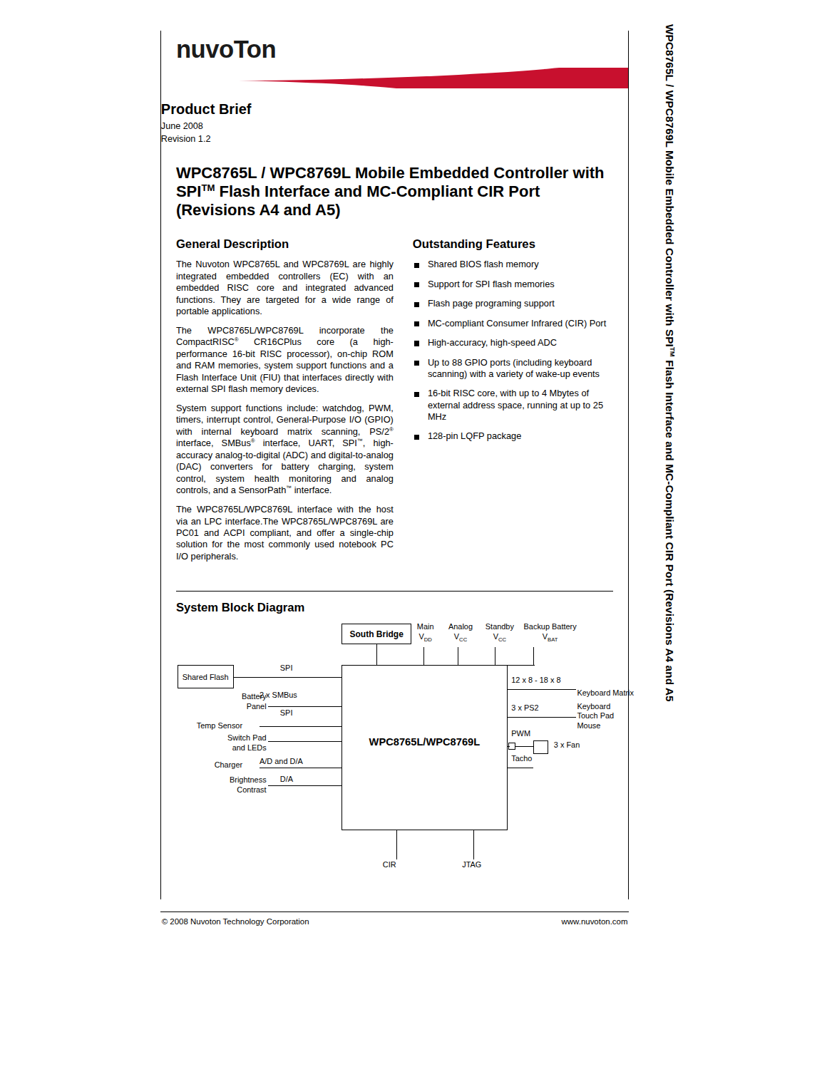WPC8765L / WPC8769L Mobile Embedded Controller with SPITM Flash Interface and MC-Compliant CIR Port (Revisions A4 and A5)
nuvoTon
Product Brief
June 2008
Revision 1.2
WPC8765L / WPC8769L Mobile Embedded Controller with SPITM Flash Interface and MC-Compliant CIR Port (Revisions A4 and A5)
General Description
The Nuvoton WPC8765L and WPC8769L are highly integrated embedded controllers (EC) with an embedded RISC core and integrated advanced functions. They are targeted for a wide range of portable applications.
The WPC8765L/WPC8769L incorporate the CompactRISC® CR16CPlus core (a high-performance 16-bit RISC processor), on-chip ROM and RAM memories, system support functions and a Flash Interface Unit (FIU) that interfaces directly with external SPI flash memory devices.
System support functions include: watchdog, PWM, timers, interrupt control, General-Purpose I/O (GPIO) with internal keyboard matrix scanning, PS/2® interface, SMBus® interface, UART, SPI™, high-accuracy analog-to-digital (ADC) and digital-to-analog (DAC) converters for battery charging, system control, system health monitoring and analog controls, and a SensorPath™ interface.
The WPC8765L/WPC8769L interface with the host via an LPC interface.The WPC8765L/WPC8769L are PC01 and ACPI compliant, and offer a single-chip solution for the most commonly used notebook PC I/O peripherals.
Outstanding Features
Shared BIOS flash memory
Support for SPI flash memories
Flash page programing support
MC-compliant Consumer Infrared (CIR) Port
High-accuracy, high-speed ADC
Up to 88 GPIO ports (including keyboard scanning) with a variety of wake-up events
16-bit RISC core, with up to 4 Mbytes of external address space, running at up to 25 MHz
128-pin LQFP package
System Block Diagram
South Bridge
Main
VDD
Analog
VCC
Standby
VCC
Backup Battery
VBAT
WPC8765L/WPC8769L
Shared Flash
SPI
Battery
Panel
2 x SMBus
Temp Sensor
SPI
Switch Pad
and LEDs
Charger
A/D and D/A
Brightness
Contrast
D/A
12 x 8 - 18 x 8
Keyboard Matrix
3 x PS2
Keyboard
Touch Pad
Mouse
PWM
3 x Fan
Tacho
CIR
JTAG
© 2008 Nuvoton Technology Corporation
www.nuvoton.com